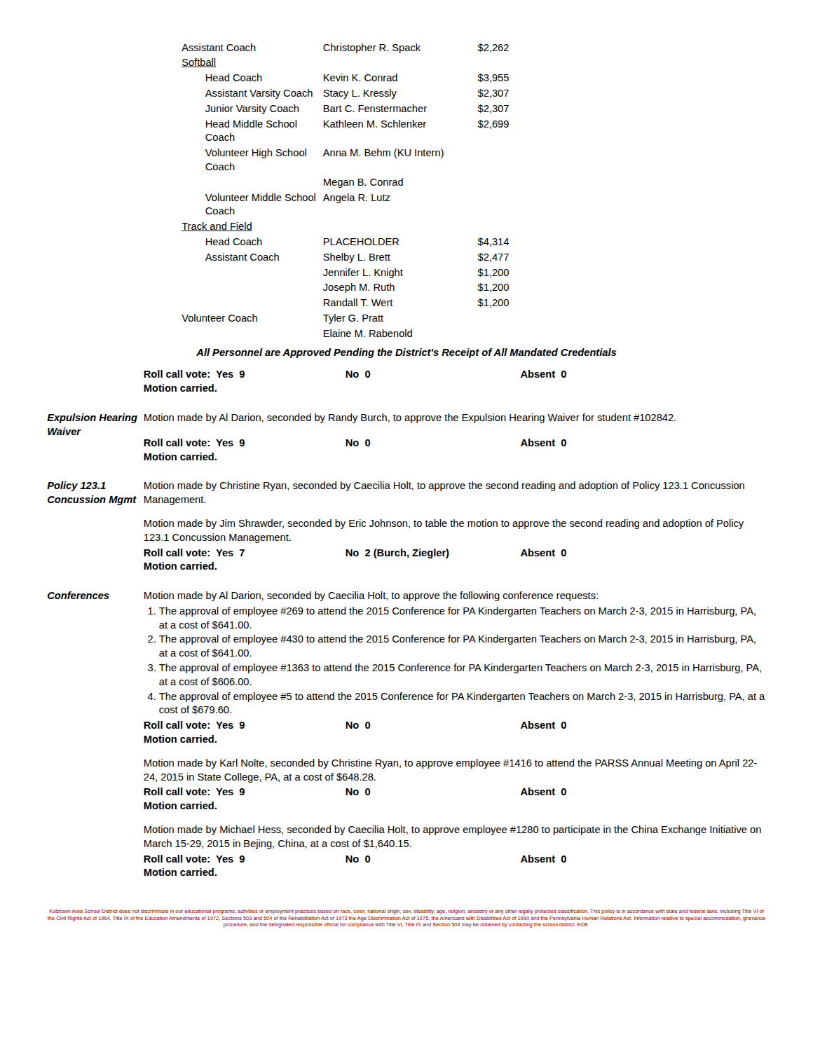| | Assistant Coach | Christopher R. Spack | $2,262 |
| | Softball |
| | Head Coach | Kevin K. Conrad | $3,955 |
| | Assistant Varsity Coach | Stacy L. Kressly | $2,307 |
| | Junior Varsity Coach | Bart C. Fenstermacher | $2,307 |
| | Head Middle School Coach | Kathleen M. Schlenker | $2,699 |
| | Volunteer High School Coach | Anna M. Behm (KU Intern) | |
| | | Megan B. Conrad | |
| | Volunteer Middle School Coach | Angela R. Lutz | |
| | Track and Field |
| | Head Coach | PLACEHOLDER | $4,314 |
| | Assistant Coach | Shelby L. Brett | $2,477 |
| | | Jennifer L. Knight | $1,200 |
| | | Joseph M. Ruth | $1,200 |
| | | Randall T. Wert | $1,200 |
| | Volunteer Coach | Tyler G. Pratt | |
| | | Elaine M. Rabenold | |
All Personnel are Approved Pending the District's Receipt of All Mandated Credentials
| Roll call vote: Yes 9 | No 0 | Absent 0 |
Motion carried.
Expulsion Hearing Waiver
Motion made by Al Darion, seconded by Randy Burch, to approve the Expulsion Hearing Waiver for student #102842.
| Roll call vote: Yes 9 | No 0 | Absent 0 |
Motion carried.
Policy 123.1
Concussion Mgmt
Motion made by Christine Ryan, seconded by Caecilia Holt, to approve the second reading and adoption of Policy 123.1 Concussion Management.
Motion made by Jim Shrawder, seconded by Eric Johnson, to table the motion to approve the second reading and adoption of Policy 123.1 Concussion Management.
| Roll call vote: Yes 7 | No 2 (Burch, Ziegler) | Absent 0 |
Motion carried.
Conferences
Motion made by Al Darion, seconded by Caecilia Holt, to approve the following conference requests:
The approval of employee #269 to attend the 2015 Conference for PA Kindergarten Teachers on March 2-3, 2015 in Harrisburg, PA, at a cost of $641.00.
The approval of employee #430 to attend the 2015 Conference for PA Kindergarten Teachers on March 2-3, 2015 in Harrisburg, PA, at a cost of $641.00.
The approval of employee #1363 to attend the 2015 Conference for PA Kindergarten Teachers on March 2-3, 2015 in Harrisburg, PA, at a cost of $606.00.
The approval of employee #5 to attend the 2015 Conference for PA Kindergarten Teachers on March 2-3, 2015 in Harrisburg, PA, at a cost of $679.60.
| Roll call vote: Yes 9 | No 0 | Absent 0 |
Motion carried.
Motion made by Karl Nolte, seconded by Christine Ryan, to approve employee #1416 to attend the PARSS Annual Meeting on April 22-24, 2015 in State College, PA, at a cost of $648.28.
| Roll call vote: Yes 9 | No 0 | Absent 0 |
Motion carried.
Motion made by Michael Hess, seconded by Caecilia Holt, to approve employee #1280 to participate in the China Exchange Initiative on March 15-29, 2015 in Bejing, China, at a cost of $1,640.15.
| Roll call vote: Yes 9 | No 0 | Absent 0 |
Motion carried.
Kutztown Area School District does not discriminate in our educational programs, activities or employment practices based on race, color, national origin, sex, disability, age, religion, ancestry or any other legally protected classification. This policy is in accordance with state and federal laws, including Title VI of the Civil Rights Act of 1964, Title IX of the Education Amendments of 1972, Sections 503 and 504 of the Rehabilitation Act of 1973 the Age Discrimination Act of 1975, the Americans with Disabilities Act of 1990 and the Pennsylvania Human Relations Act. Information relative to special accommodation, grievance procedure, and the designated responsible official for compliance with Title VI, Title IX and Section 504 may be obtained by contacting the school district. EOE.